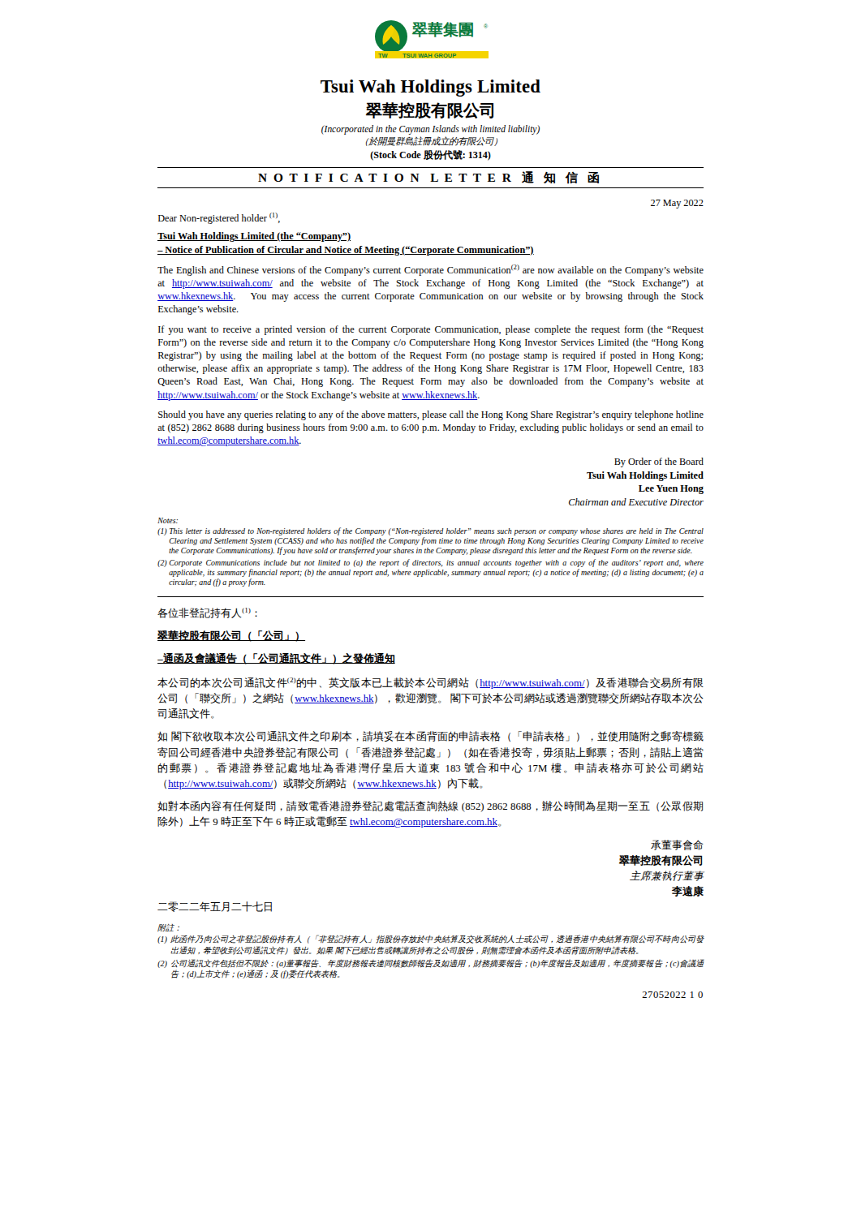翠華集團 ® TW TSUI WAH GROUP
Tsui Wah Holdings Limited
翠華控股有限公司
(Incorporated in the Cayman Islands with limited liability)
（於開曼群島註冊成立的有限公司）
(Stock Code 股份代號: 1314)
N O T I F I C A T I O N L E T T E R 通 知 信 函
27 May 2022
Dear Non-registered holder (1),
Tsui Wah Holdings Limited (the “Company”)
– Notice of Publication of Circular and Notice of Meeting (“Corporate Communication”)
The English and Chinese versions of the Company’s current Corporate Communication(2) are now available on the Company’s website at http://www.tsuiwah.com/ and the website of The Stock Exchange of Hong Kong Limited (the “Stock Exchange”) at www.hkexnews.hk. You may access the current Corporate Communication on our website or by browsing through the Stock Exchange’s website.
If you want to receive a printed version of the current Corporate Communication, please complete the request form (the “Request Form”) on the reverse side and return it to the Company c/o Computershare Hong Kong Investor Services Limited (the “Hong Kong Registrar”) by using the mailing label at the bottom of the Request Form (no postage stamp is required if posted in Hong Kong; otherwise, please affix an appropriate s tamp). The address of the Hong Kong Share Registrar is 17M Floor, Hopewell Centre, 183 Queen’s Road East, Wan Chai, Hong Kong. The Request Form may also be downloaded from the Company’s website at http://www.tsuiwah.com/ or the Stock Exchange’s website at www.hkexnews.hk.
Should you have any queries relating to any of the above matters, please call the Hong Kong Share Registrar’s enquiry telephone hotline at (852) 2862 8688 during business hours from 9:00 a.m. to 6:00 p.m. Monday to Friday, excluding public holidays or send an email to twhl.ecom@computershare.com.hk.
By Order of the Board
Tsui Wah Holdings Limited
Lee Yuen Hong
Chairman and Executive Director
Notes:
(1) This letter is addressed to Non-registered holders of the Company (“Non-registered holder” means such person or company whose shares are held in The Central Clearing and Settlement System (CCASS) and who has notified the Company from time to time through Hong Kong Securities Clearing Company Limited to receive the Corporate Communications). If you have sold or transferred your shares in the Company, please disregard this letter and the Request Form on the reverse side.
(2) Corporate Communications include but not limited to (a) the report of directors, its annual accounts together with a copy of the auditors’ report and, where applicable, its summary financial report; (b) the annual report and, where applicable, summary annual report; (c) a notice of meeting; (d) a listing document; (e) a circular; and (f) a proxy form.
各位非登記持有人(1)：
翠華控股有限公司（「公司」）
–通函及會議通告（「公司通訊文件」）之發佈通知
本公司的本次公司通訊文件(2)的中、英文版本已上載於本公司網站（http://www.tsuiwah.com/）及香港聯合交易所有限公司（「聯交所」）之網站（www.hkexnews.hk），歡迎瀏覽。 閣下可於本公司網站或透過瀏覽聯交所網站存取本次公司通訊文件。
如 閣下欲收取本次公司通訊文件之印刷本，請填妥在本函背面的申請表格（「申請表格」），並使用隨附之郵寄標籤寄回公司經香港中央證券登記有限公司（「香港證券登記處」）（如在香港投寄，毋須貼上郵票；否則，請貼上適當的郵票）。香港證券登記處地址為香港灣仔皇后大道東 183 號合和中心 17M 樓。申請表格亦可於公司網站（http://www.tsuiwah.com/）或聯交所網站（www.hkexnews.hk）內下載。
如對本函內容有任何疑問，請致電香港證券登記處電話查詢熱線 (852) 2862 8688，辦公時間為星期一至五（公眾假期除外）上午 9 時正至下午 6 時正或電郵至 twhl.ecom@computershare.com.hk。
承董事會命
翠華控股有限公司
主席兼執行董事
李遠康
二零二二年五月二十七日
附註：
(1) 此函件乃向公司之非登記股份持有人（「非登記持有人」指股份存放於中央結算及交收系統的人士或公司，透過香港中央結算有限公司不時向公司發出通知，希望收到公司通訊文件）發出。如果 閣下已經出售或轉讓所持有之公司股份，則無需理會本函件及本函背面所附申請表格。
(2) 公司通訊文件包括但不限於：(a)董事報告、年度財務報表連同核數師報告及如適用，財務摘要報告；(b)年度報告及如適用，年度摘要報告；(c)會議通告；(d)上市文件；(e)通函；及 (f)委任代表表格。
27052022 1 0